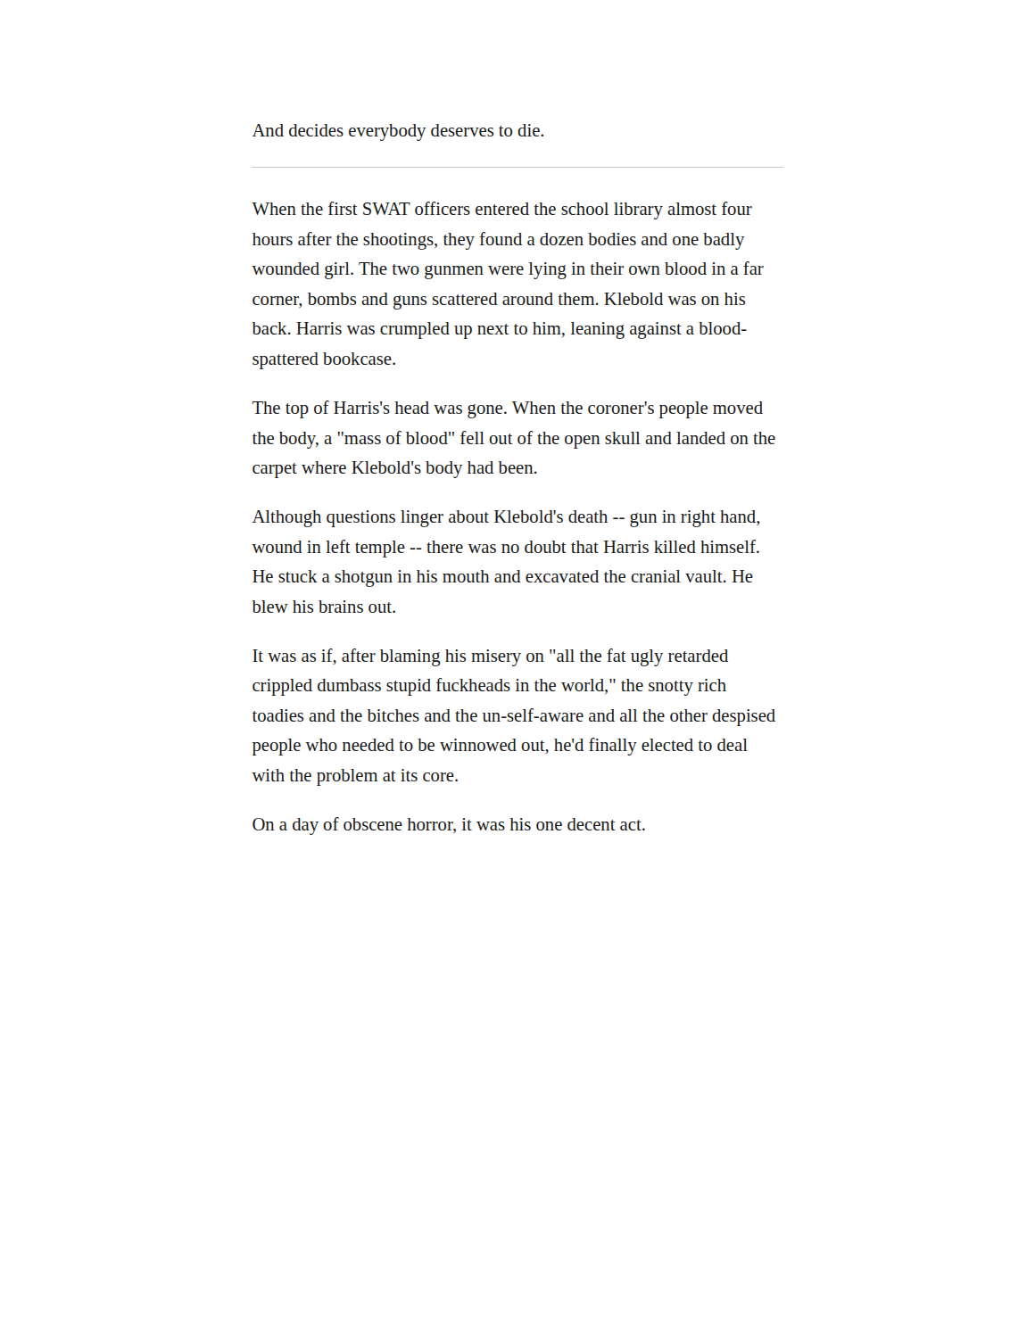And decides everybody deserves to die.
When the first SWAT officers entered the school library almost four hours after the shootings, they found a dozen bodies and one badly wounded girl. The two gunmen were lying in their own blood in a far corner, bombs and guns scattered around them. Klebold was on his back. Harris was crumpled up next to him, leaning against a blood-spattered bookcase.
The top of Harris's head was gone. When the coroner's people moved the body, a "mass of blood" fell out of the open skull and landed on the carpet where Klebold's body had been.
Although questions linger about Klebold's death -- gun in right hand, wound in left temple -- there was no doubt that Harris killed himself. He stuck a shotgun in his mouth and excavated the cranial vault. He blew his brains out.
It was as if, after blaming his misery on "all the fat ugly retarded crippled dumbass stupid fuckheads in the world," the snotty rich toadies and the bitches and the un-self-aware and all the other despised people who needed to be winnowed out, he'd finally elected to deal with the problem at its core.
On a day of obscene horror, it was his one decent act.